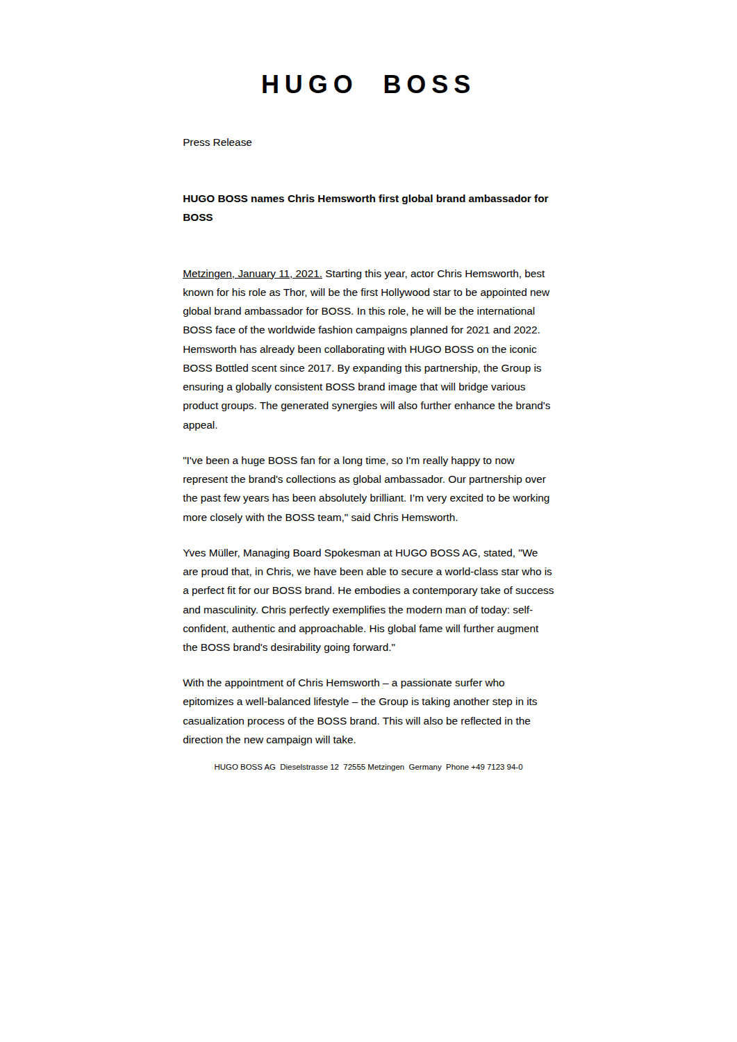HUGO BOSS
Press Release
HUGO BOSS names Chris Hemsworth first global brand ambassador for BOSS
Metzingen, January 11, 2021. Starting this year, actor Chris Hemsworth, best known for his role as Thor, will be the first Hollywood star to be appointed new global brand ambassador for BOSS. In this role, he will be the international BOSS face of the worldwide fashion campaigns planned for 2021 and 2022. Hemsworth has already been collaborating with HUGO BOSS on the iconic BOSS Bottled scent since 2017. By expanding this partnership, the Group is ensuring a globally consistent BOSS brand image that will bridge various product groups. The generated synergies will also further enhance the brand's appeal.
"I've been a huge BOSS fan for a long time, so I'm really happy to now represent the brand's collections as global ambassador. Our partnership over the past few years has been absolutely brilliant. I’m very excited to be working more closely with the BOSS team," said Chris Hemsworth.
Yves Müller, Managing Board Spokesman at HUGO BOSS AG, stated, "We are proud that, in Chris, we have been able to secure a world-class star who is a perfect fit for our BOSS brand. He embodies a contemporary take of success and masculinity. Chris perfectly exemplifies the modern man of today: self-confident, authentic and approachable. His global fame will further augment the BOSS brand's desirability going forward."
With the appointment of Chris Hemsworth – a passionate surfer who epitomizes a well-balanced lifestyle – the Group is taking another step in its casualization process of the BOSS brand. This will also be reflected in the direction the new campaign will take.
HUGO BOSS AG Dieselstrasse 12 72555 Metzingen Germany Phone +49 7123 94-0